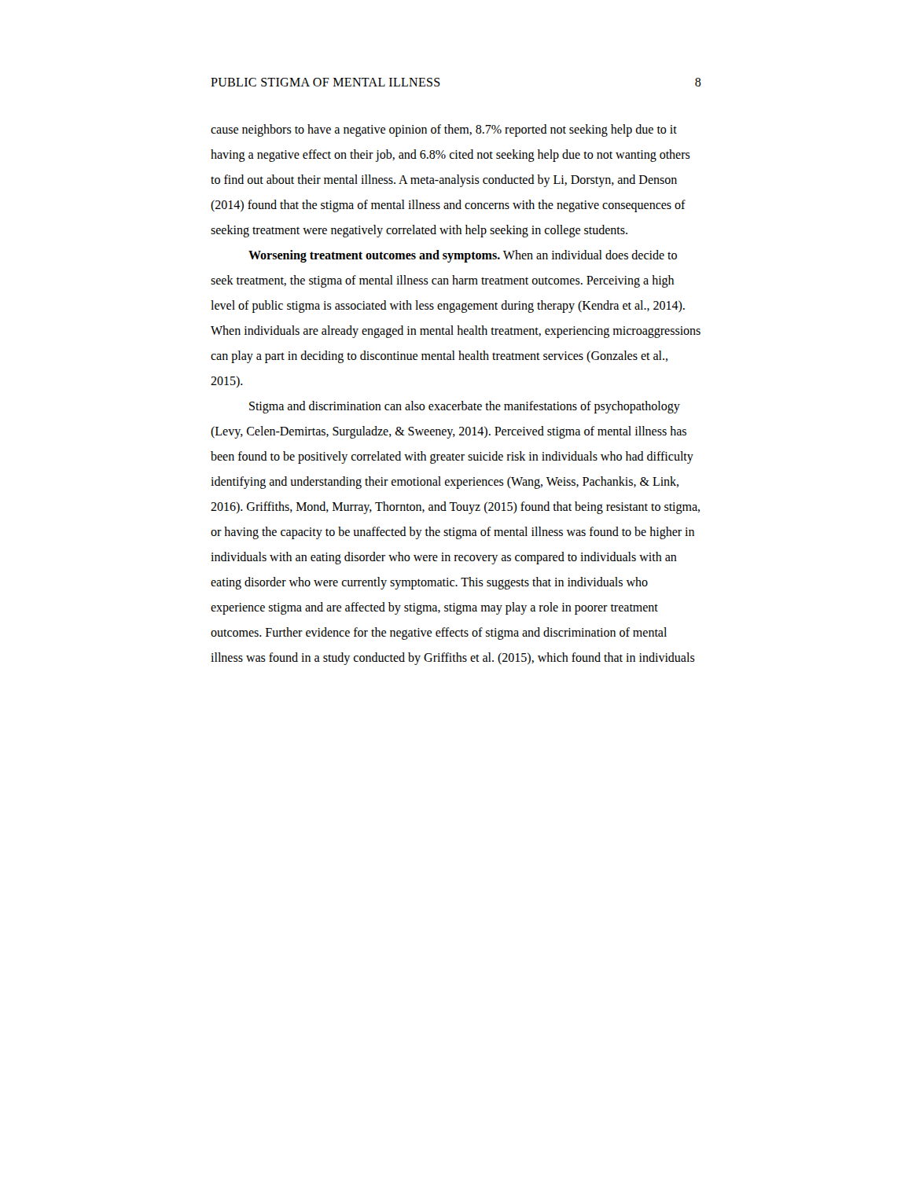Public Stigma of Mental Illness 8
cause neighbors to have a negative opinion of them, 8.7% reported not seeking help due to it having a negative effect on their job, and 6.8% cited not seeking help due to not wanting others to find out about their mental illness. A meta-analysis conducted by Li, Dorstyn, and Denson (2014) found that the stigma of mental illness and concerns with the negative consequences of seeking treatment were negatively correlated with help seeking in college students.
Worsening treatment outcomes and symptoms. When an individual does decide to seek treatment, the stigma of mental illness can harm treatment outcomes. Perceiving a high level of public stigma is associated with less engagement during therapy (Kendra et al., 2014). When individuals are already engaged in mental health treatment, experiencing microaggressions can play a part in deciding to discontinue mental health treatment services (Gonzales et al., 2015).
Stigma and discrimination can also exacerbate the manifestations of psychopathology (Levy, Celen-Demirtas, Surguladze, & Sweeney, 2014). Perceived stigma of mental illness has been found to be positively correlated with greater suicide risk in individuals who had difficulty identifying and understanding their emotional experiences (Wang, Weiss, Pachankis, & Link, 2016). Griffiths, Mond, Murray, Thornton, and Touyz (2015) found that being resistant to stigma, or having the capacity to be unaffected by the stigma of mental illness was found to be higher in individuals with an eating disorder who were in recovery as compared to individuals with an eating disorder who were currently symptomatic. This suggests that in individuals who experience stigma and are affected by stigma, stigma may play a role in poorer treatment outcomes. Further evidence for the negative effects of stigma and discrimination of mental illness was found in a study conducted by Griffiths et al. (2015), which found that in individuals